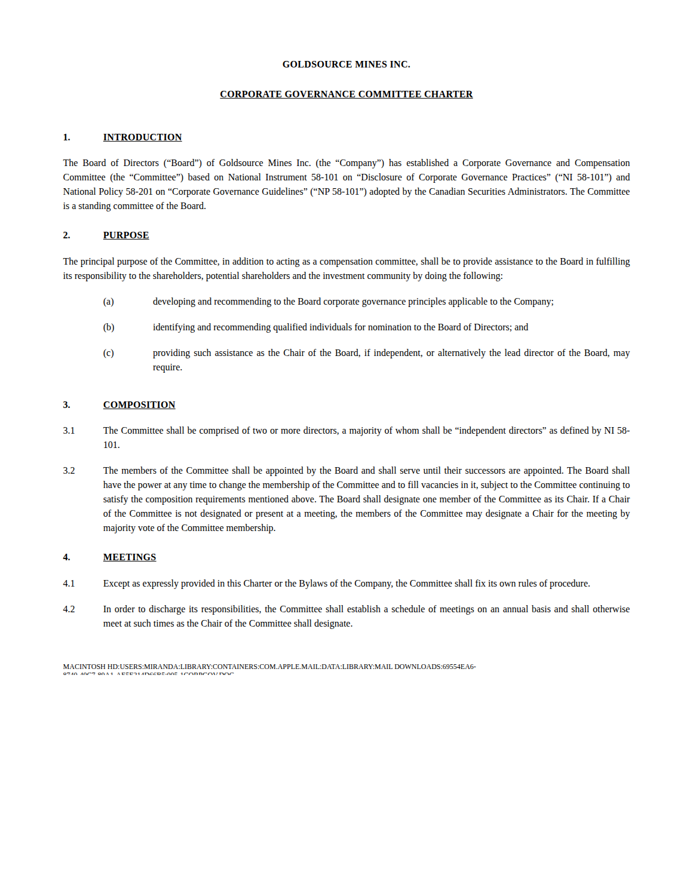GOLDSOURCE MINES INC.
CORPORATE GOVERNANCE COMMITTEE CHARTER
1. INTRODUCTION
The Board of Directors (“Board”) of Goldsource Mines Inc. (the “Company”) has established a Corporate Governance and Compensation Committee (the “Committee”) based on National Instrument 58-101 on “Disclosure of Corporate Governance Practices” (“NI 58-101”) and National Policy 58-201 on “Corporate Governance Guidelines” (“NP 58-101”) adopted by the Canadian Securities Administrators. The Committee is a standing committee of the Board.
2. PURPOSE
The principal purpose of the Committee, in addition to acting as a compensation committee, shall be to provide assistance to the Board in fulfilling its responsibility to the shareholders, potential shareholders and the investment community by doing the following:
(a) developing and recommending to the Board corporate governance principles applicable to the Company;
(b) identifying and recommending qualified individuals for nomination to the Board of Directors; and
(c) providing such assistance as the Chair of the Board, if independent, or alternatively the lead director of the Board, may require.
3. COMPOSITION
3.1 The Committee shall be comprised of two or more directors, a majority of whom shall be “independent directors” as defined by NI 58-101.
3.2 The members of the Committee shall be appointed by the Board and shall serve until their successors are appointed. The Board shall have the power at any time to change the membership of the Committee and to fill vacancies in it, subject to the Committee continuing to satisfy the composition requirements mentioned above. The Board shall designate one member of the Committee as its Chair. If a Chair of the Committee is not designated or present at a meeting, the members of the Committee may designate a Chair for the meeting by majority vote of the Committee membership.
4. MEETINGS
4.1 Except as expressly provided in this Charter or the Bylaws of the Company, the Committee shall fix its own rules of procedure.
4.2 In order to discharge its responsibilities, the Committee shall establish a schedule of meetings on an annual basis and shall otherwise meet at such times as the Chair of the Committee shall designate.
MACINTOSH HD:USERS:MIRANDA:LIBRARY:CONTAINERS:COM.APPLE.MAIL:DATA:LIBRARY:MAIL DOWNLOADS:69554EA6-8740-40C7-89A1-AE5E214D66B5:005-1CORPGOV.DOC